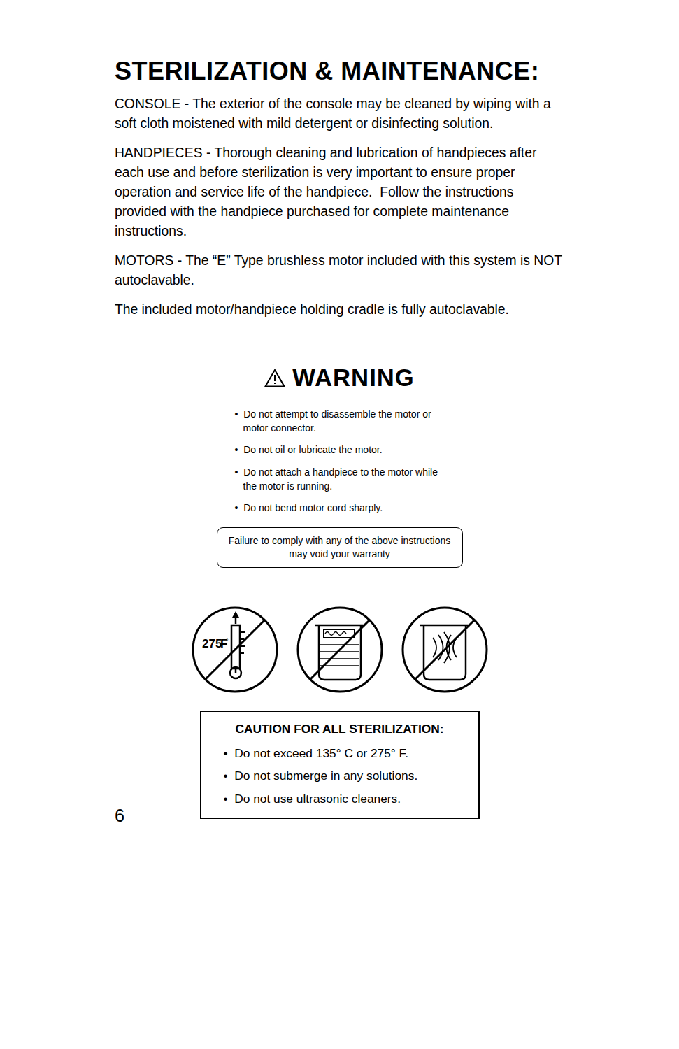STERILIZATION & MAINTENANCE:
CONSOLE - The exterior of the console may be cleaned by wiping with a soft cloth moistened with mild detergent or disinfecting solution.
HANDPIECES - Thorough cleaning and lubrication of handpieces after each use and before sterilization is very important to ensure proper operation and service life of the handpiece. Follow the instructions provided with the handpiece purchased for complete maintenance instructions.
MOTORS - The “E” Type brushless motor included with this system is NOT autoclavable.
The included motor/handpiece holding cradle is fully autoclavable.
WARNING
• Do not attempt to disassemble the motor or motor connector.
• Do not oil or lubricate the motor.
• Do not attach a handpiece to the motor while the motor is running.
• Do not bend motor cord sharply.
Failure to comply with any of the above instructions may void your warranty
275 ° F
CAUTION FOR ALL STERILIZATION:
• Do not exceed 135° C or 275° F.
• Do not submerge in any solutions.
• Do not use ultrasonic cleaners.
6